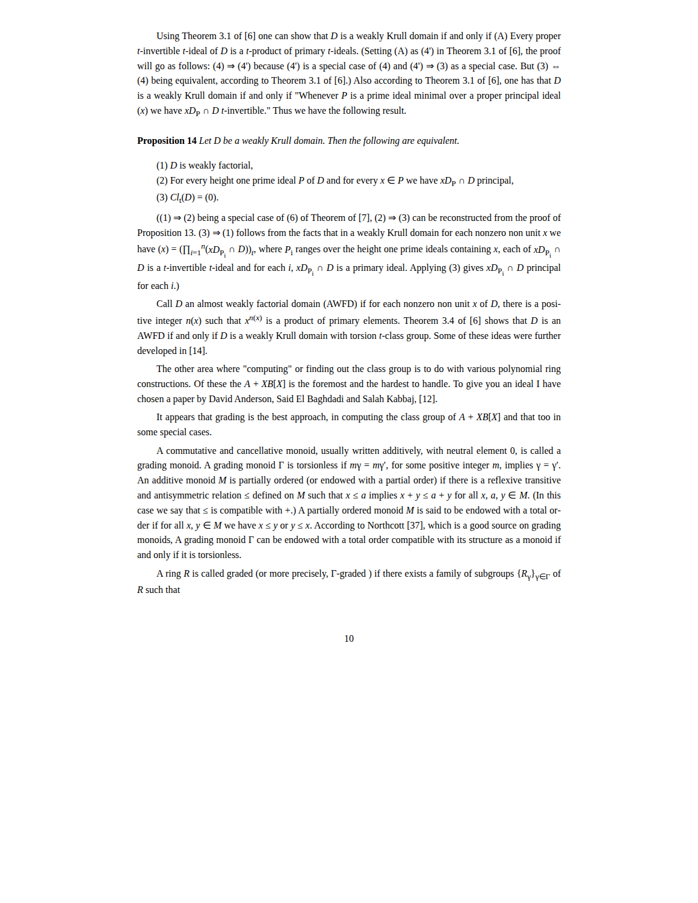Using Theorem 3.1 of [6] one can show that D is a weakly Krull domain if and only if (A) Every proper t-invertible t-ideal of D is a t-product of primary t-ideals. (Setting (A) as (4') in Theorem 3.1 of [6], the proof will go as follows: (4) ⇒ (4') because (4') is a special case of (4) and (4') ⇒ (3) as a special case. But (3) ⇔ (4) being equivalent, according to Theorem 3.1 of [6].) Also according to Theorem 3.1 of [6], one has that D is a weakly Krull domain if and only if "Whenever P is a prime ideal minimal over a proper principal ideal (x) we have xDP ∩ D t-invertible." Thus we have the following result.
Proposition 14 Let D be a weakly Krull domain. Then the following are equivalent.
(1) D is weakly factorial,
(2) For every height one prime ideal P of D and for every x ∈ P we have xDP ∩ D principal,
(3) Clt(D) = (0).
((1) ⇒ (2) being a special case of (6) of Theorem of [7], (2) ⇒ (3) can be reconstructed from the proof of Proposition 13. (3) ⇒ (1) follows from the facts that in a weakly Krull domain for each nonzero non unit x we have (x) = (∏i=1n(xDPi ∩ D))t, where Pi ranges over the height one prime ideals containing x, each of xDPi ∩ D is a t-invertible t-ideal and for each i, xDPi ∩ D is a primary ideal. Applying (3) gives xDPi ∩ D principal for each i.)
Call D an almost weakly factorial domain (AWFD) if for each nonzero non unit x of D, there is a positive integer n(x) such that xn(x) is a product of primary elements. Theorem 3.4 of [6] shows that D is an AWFD if and only if D is a weakly Krull domain with torsion t-class group. Some of these ideas were further developed in [14].
The other area where "computing" or finding out the class group is to do with various polynomial ring constructions. Of these the A + XB[X] is the foremost and the hardest to handle. To give you an ideal I have chosen a paper by David Anderson, Said El Baghdadi and Salah Kabbaj, [12].
It appears that grading is the best approach, in computing the class group of A + XB[X] and that too in some special cases.
A commutative and cancellative monoid, usually written additively, with neutral element 0, is called a grading monoid. A grading monoid Γ is torsionless if mγ = mγ′, for some positive integer m, implies γ = γ′. An additive monoid M is partially ordered (or endowed with a partial order) if there is a reflexive transitive and antisymmetric relation ≤ defined on M such that x ≤ a implies x + y ≤ a + y for all x, a, y ∈ M. (In this case we say that ≤ is compatible with +.) A partially ordered monoid M is said to be endowed with a total order if for all x, y ∈ M we have x ≤ y or y ≤ x. According to Northcott [37], which is a good source on grading monoids, A grading monoid Γ can be endowed with a total order compatible with its structure as a monoid if and only if it is torsionless.
A ring R is called graded (or more precisely, Γ-graded ) if there exists a family of subgroups {Rγ}γ∈Γ of R such that
10